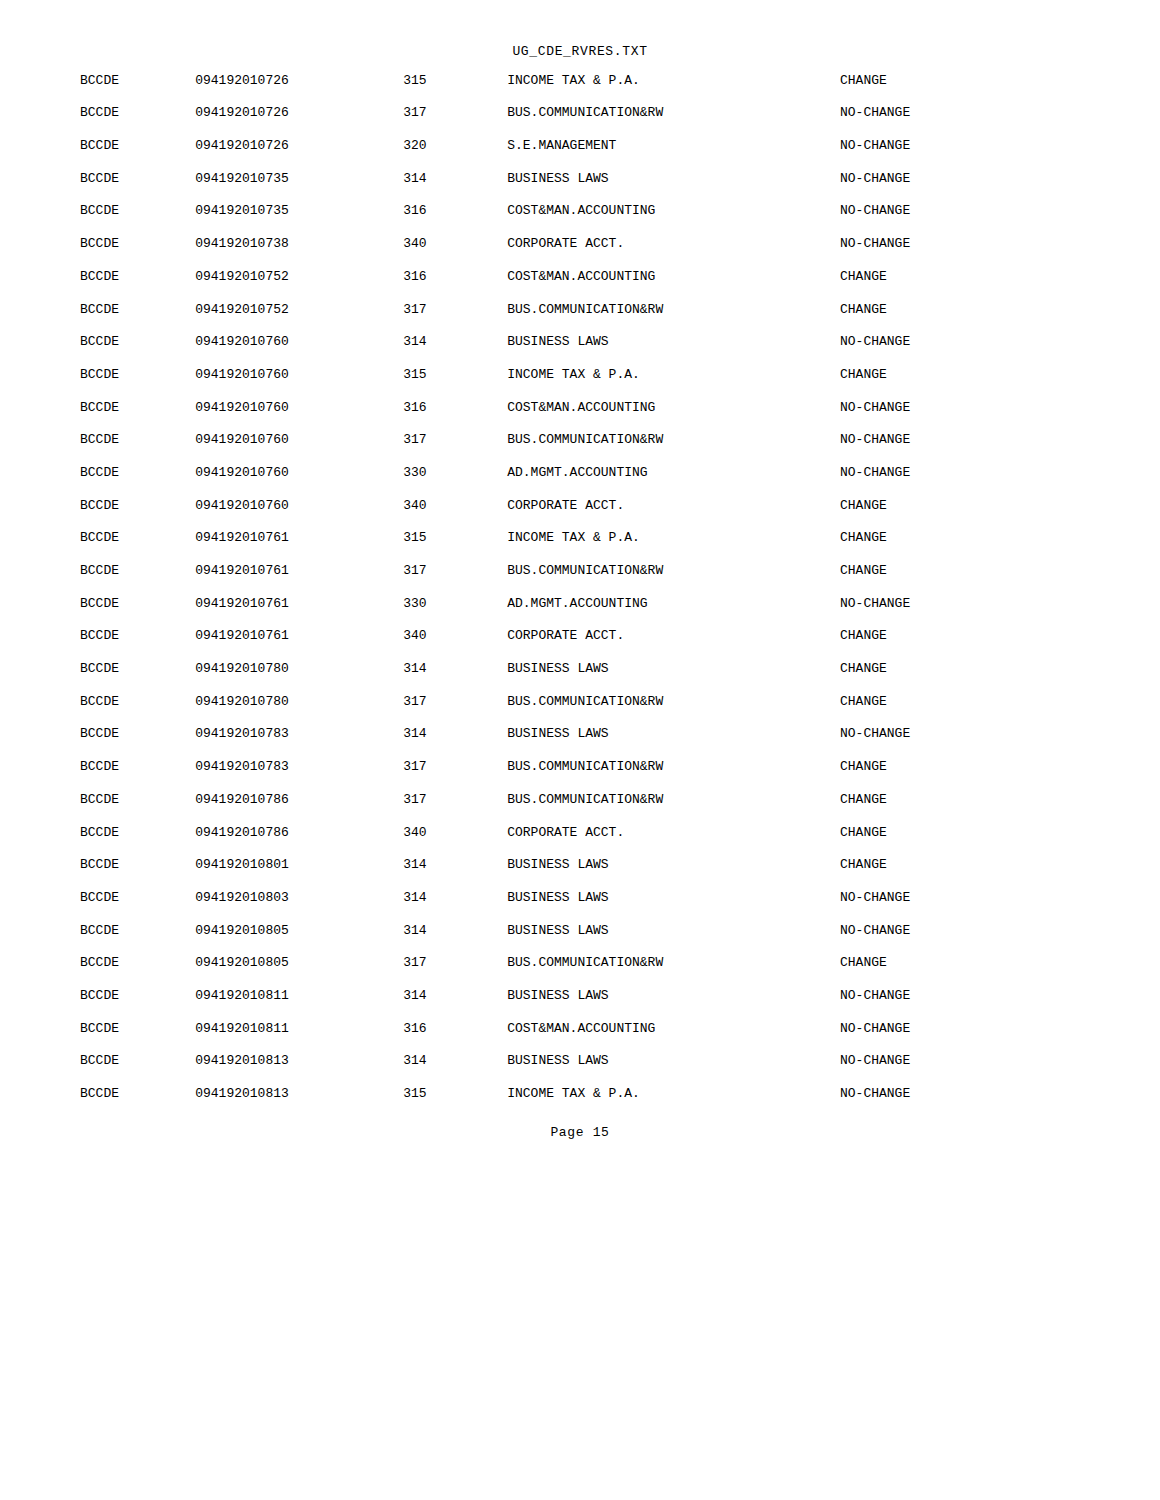UG_CDE_RVRES.TXT
| BCCDE | 094192010726 | 315 | INCOME TAX & P.A. | CHANGE |
| BCCDE | 094192010726 | 317 | BUS.COMMUNICATION&RW | NO-CHANGE |
| BCCDE | 094192010726 | 320 | S.E.MANAGEMENT | NO-CHANGE |
| BCCDE | 094192010735 | 314 | BUSINESS LAWS | NO-CHANGE |
| BCCDE | 094192010735 | 316 | COST&MAN.ACCOUNTING | NO-CHANGE |
| BCCDE | 094192010738 | 340 | CORPORATE ACCT. | NO-CHANGE |
| BCCDE | 094192010752 | 316 | COST&MAN.ACCOUNTING | CHANGE |
| BCCDE | 094192010752 | 317 | BUS.COMMUNICATION&RW | CHANGE |
| BCCDE | 094192010760 | 314 | BUSINESS LAWS | NO-CHANGE |
| BCCDE | 094192010760 | 315 | INCOME TAX & P.A. | CHANGE |
| BCCDE | 094192010760 | 316 | COST&MAN.ACCOUNTING | NO-CHANGE |
| BCCDE | 094192010760 | 317 | BUS.COMMUNICATION&RW | NO-CHANGE |
| BCCDE | 094192010760 | 330 | AD.MGMT.ACCOUNTING | NO-CHANGE |
| BCCDE | 094192010760 | 340 | CORPORATE ACCT. | CHANGE |
| BCCDE | 094192010761 | 315 | INCOME TAX & P.A. | CHANGE |
| BCCDE | 094192010761 | 317 | BUS.COMMUNICATION&RW | CHANGE |
| BCCDE | 094192010761 | 330 | AD.MGMT.ACCOUNTING | NO-CHANGE |
| BCCDE | 094192010761 | 340 | CORPORATE ACCT. | CHANGE |
| BCCDE | 094192010780 | 314 | BUSINESS LAWS | CHANGE |
| BCCDE | 094192010780 | 317 | BUS.COMMUNICATION&RW | CHANGE |
| BCCDE | 094192010783 | 314 | BUSINESS LAWS | NO-CHANGE |
| BCCDE | 094192010783 | 317 | BUS.COMMUNICATION&RW | CHANGE |
| BCCDE | 094192010786 | 317 | BUS.COMMUNICATION&RW | CHANGE |
| BCCDE | 094192010786 | 340 | CORPORATE ACCT. | CHANGE |
| BCCDE | 094192010801 | 314 | BUSINESS LAWS | CHANGE |
| BCCDE | 094192010803 | 314 | BUSINESS LAWS | NO-CHANGE |
| BCCDE | 094192010805 | 314 | BUSINESS LAWS | NO-CHANGE |
| BCCDE | 094192010805 | 317 | BUS.COMMUNICATION&RW | CHANGE |
| BCCDE | 094192010811 | 314 | BUSINESS LAWS | NO-CHANGE |
| BCCDE | 094192010811 | 316 | COST&MAN.ACCOUNTING | NO-CHANGE |
| BCCDE | 094192010813 | 314 | BUSINESS LAWS | NO-CHANGE |
| BCCDE | 094192010813 | 315 | INCOME TAX & P.A. | NO-CHANGE |
Page 15